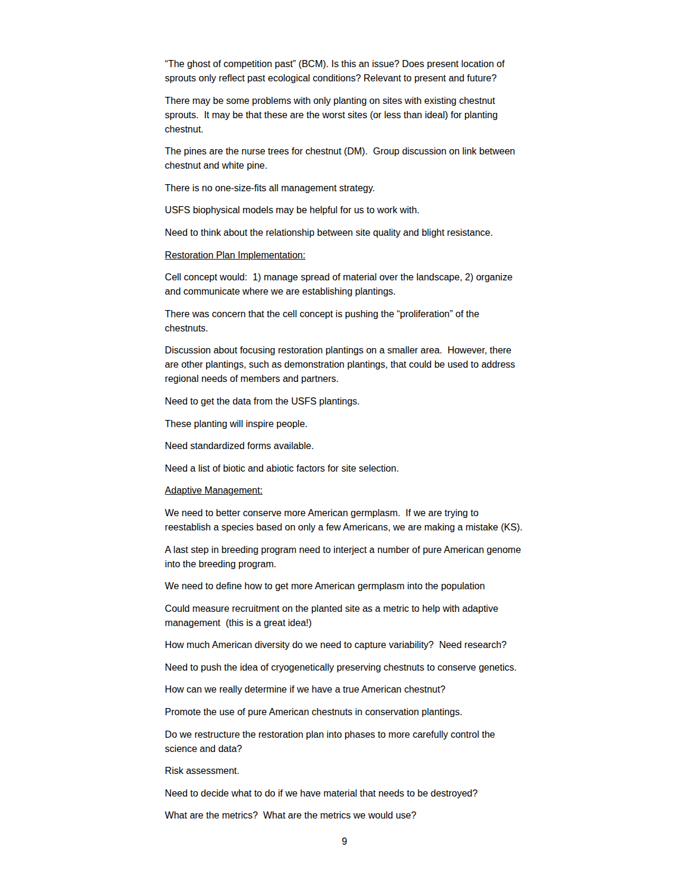“The ghost of competition past” (BCM). Is this an issue? Does present location of sprouts only reflect past ecological conditions? Relevant to present and future?
There may be some problems with only planting on sites with existing chestnut sprouts. It may be that these are the worst sites (or less than ideal) for planting chestnut.
The pines are the nurse trees for chestnut (DM). Group discussion on link between chestnut and white pine.
There is no one-size-fits all management strategy.
USFS biophysical models may be helpful for us to work with.
Need to think about the relationship between site quality and blight resistance.
Restoration Plan Implementation:
Cell concept would: 1) manage spread of material over the landscape, 2) organize and communicate where we are establishing plantings.
There was concern that the cell concept is pushing the “proliferation” of the chestnuts.
Discussion about focusing restoration plantings on a smaller area. However, there are other plantings, such as demonstration plantings, that could be used to address regional needs of members and partners.
Need to get the data from the USFS plantings.
These planting will inspire people.
Need standardized forms available.
Need a list of biotic and abiotic factors for site selection.
Adaptive Management:
We need to better conserve more American germplasm. If we are trying to reestablish a species based on only a few Americans, we are making a mistake (KS).
A last step in breeding program need to interject a number of pure American genome into the breeding program.
We need to define how to get more American germplasm into the population
Could measure recruitment on the planted site as a metric to help with adaptive management (this is a great idea!)
How much American diversity do we need to capture variability? Need research?
Need to push the idea of cryogenetically preserving chestnuts to conserve genetics.
How can we really determine if we have a true American chestnut?
Promote the use of pure American chestnuts in conservation plantings.
Do we restructure the restoration plan into phases to more carefully control the science and data?
Risk assessment.
Need to decide what to do if we have material that needs to be destroyed?
What are the metrics? What are the metrics we would use?
9